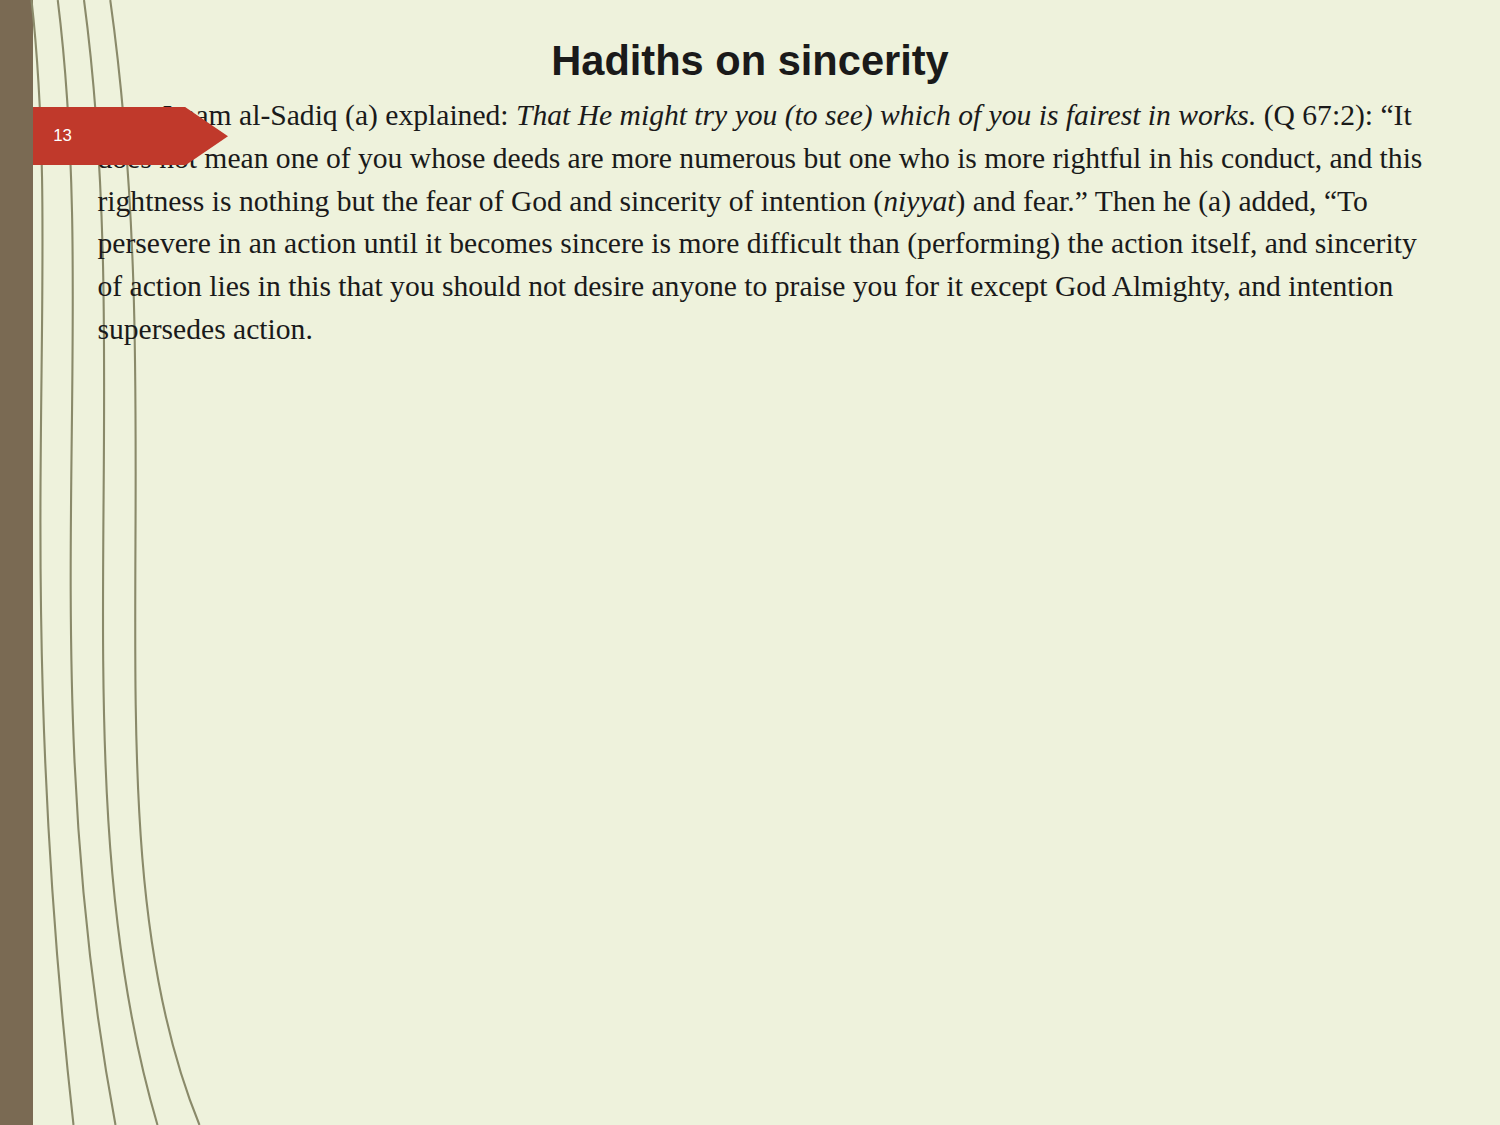13
Hadiths on sincerity
Imam al-Sadiq (a) explained: That He might try you (to see) which of you is fairest in works. (Q 67:2): “It does not mean one of you whose deeds are more numerous but one who is more rightful in his conduct, and this rightness is nothing but the fear of God and sincerity of intention (niyyat) and fear.” Then he (a) added, “To persevere in an action until it becomes sincere is more difficult than (performing) the action itself, and sincerity of action lies in this that you should not desire anyone to praise you for it except God Almighty, and intention supersedes action.